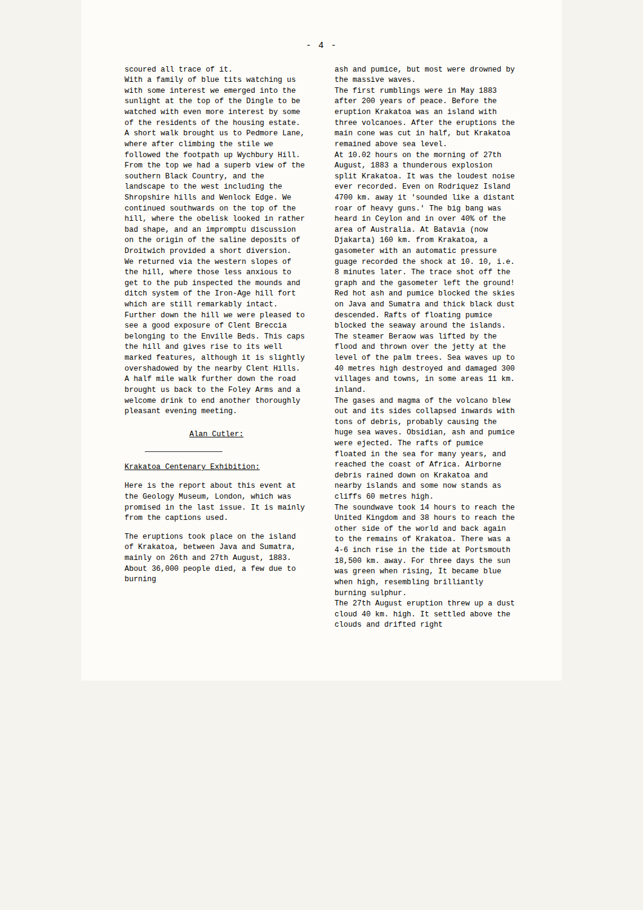- 4 -
scoured all trace of it.
With a family of blue tits watching us with some interest we emerged into the sunlight at the top of the Dingle to be watched with even more interest by some of the residents of the housing estate.
A short walk brought us to Pedmore Lane, where after climbing the stile we followed the footpath up Wychbury Hill. From the top we had a superb view of the southern Black Country, and the landscape to the west including the Shropshire hills and Wenlock Edge. We continued southwards on the top of the hill, where the obelisk looked in rather bad shape, and an impromptu discussion on the origin of the saline deposits of Droitwich provided a short diversion.
We returned via the western slopes of the hill, where those less anxious to get to the pub inspected the mounds and ditch system of the Iron-Age hill fort which are still remarkably intact. Further down the hill we were pleased to see a good exposure of Clent Breccia belonging to the Enville Beds. This caps the hill and gives rise to its well marked features, although it is slightly overshadowed by the nearby Clent Hills.
A half mile walk further down the road brought us back to the Foley Arms and a welcome drink to end another thoroughly pleasant evening meeting.
Alan Cutler:
Krakatoa Centenary Exhibition:
Here is the report about this event at the Geology Museum, London, which was promised in the last issue. It is mainly from the captions used.
The eruptions took place on the island of Krakatoa, between Java and Sumatra, mainly on 26th and 27th August, 1883. About 36,000 people died, a few due to burning
ash and pumice, but most were drowned by the massive waves.
The first rumblings were in May 1883 after 200 years of peace. Before the eruption Krakatoa was an island with three volcanoes. After the eruptions the main cone was cut in half, but Krakatoa remained above sea level.
At 10.02 hours on the morning of 27th August, 1883 a thunderous explosion split Krakatoa. It was the loudest noise ever recorded. Even on Rodriquez Island 4700 km. away it 'sounded like a distant roar of heavy guns.' The big bang was heard in Ceylon and in over 40% of the area of Australia. At Batavia (now Djakarta) 160 km. from Krakatoa, a gasometer with an automatic pressure guage recorded the shock at 10. 10, i.e. 8 minutes later. The trace shot off the graph and the gasometer left the ground!
Red hot ash and pumice blocked the skies on Java and Sumatra and thick black dust descended. Rafts of floating pumice blocked the seaway around the islands. The steamer Beraow was lifted by the flood and thrown over the jetty at the level of the palm trees. Sea waves up to 40 metres high destroyed and damaged 300 villages and towns, in some areas 11 km. inland.
The gases and magma of the volcano blew out and its sides collapsed inwards with tons of debris, probably causing the huge sea waves. Obsidian, ash and pumice were ejected. The rafts of pumice floated in the sea for many years, and reached the coast of Africa. Airborne debris rained down on Krakatoa and nearby islands and some now stands as cliffs 60 metres high.
The soundwave took 14 hours to reach the United Kingdom and 38 hours to reach the other side of the world and back again to the remains of Krakatoa. There was a 4-6 inch rise in the tide at Portsmouth 18,500 km. away. For three days the sun was green when rising, It became blue when high, resembling brilliantly burning sulphur.
The 27th August eruption threw up a dust cloud 40 km. high. It settled above the clouds and drifted right